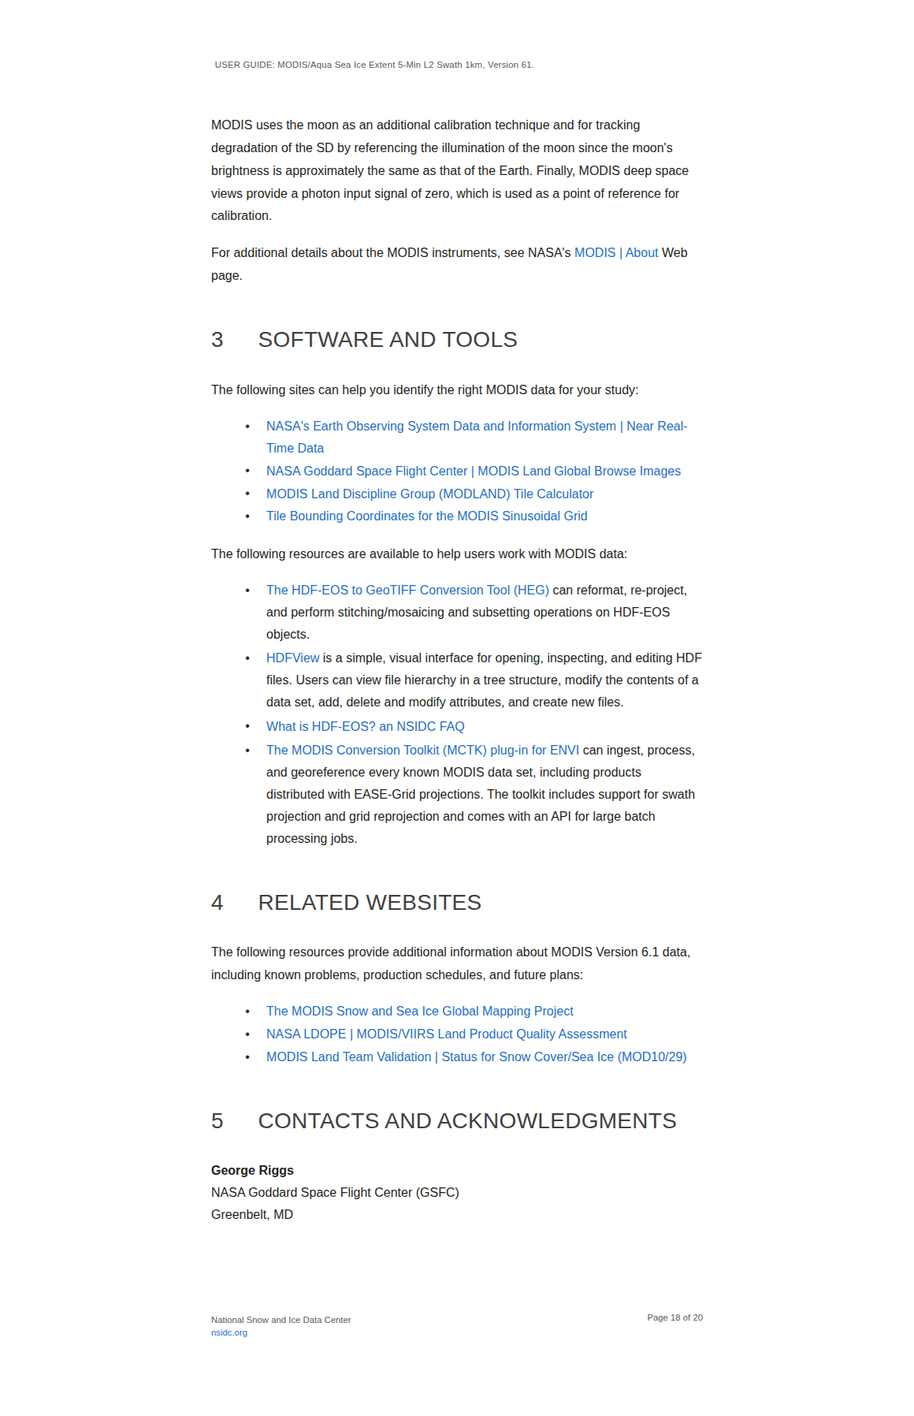USER GUIDE: MODIS/Aqua Sea Ice Extent 5-Min L2 Swath 1km, Version 61.
MODIS uses the moon as an additional calibration technique and for tracking degradation of the SD by referencing the illumination of the moon since the moon's brightness is approximately the same as that of the Earth. Finally, MODIS deep space views provide a photon input signal of zero, which is used as a point of reference for calibration.
For additional details about the MODIS instruments, see NASA's MODIS | About Web page.
3 SOFTWARE AND TOOLS
The following sites can help you identify the right MODIS data for your study:
NASA's Earth Observing System Data and Information System | Near Real-Time Data
NASA Goddard Space Flight Center | MODIS Land Global Browse Images
MODIS Land Discipline Group (MODLAND) Tile Calculator
Tile Bounding Coordinates for the MODIS Sinusoidal Grid
The following resources are available to help users work with MODIS data:
The HDF-EOS to GeoTIFF Conversion Tool (HEG) can reformat, re-project, and perform stitching/mosaicing and subsetting operations on HDF-EOS objects.
HDFView is a simple, visual interface for opening, inspecting, and editing HDF files. Users can view file hierarchy in a tree structure, modify the contents of a data set, add, delete and modify attributes, and create new files.
What is HDF-EOS? an NSIDC FAQ
The MODIS Conversion Toolkit (MCTK) plug-in for ENVI can ingest, process, and georeference every known MODIS data set, including products distributed with EASE-Grid projections. The toolkit includes support for swath projection and grid reprojection and comes with an API for large batch processing jobs.
4 RELATED WEBSITES
The following resources provide additional information about MODIS Version 6.1 data, including known problems, production schedules, and future plans:
The MODIS Snow and Sea Ice Global Mapping Project
NASA LDOPE | MODIS/VIIRS Land Product Quality Assessment
MODIS Land Team Validation | Status for Snow Cover/Sea Ice (MOD10/29)
5 CONTACTS AND ACKNOWLEDGMENTS
George Riggs
NASA Goddard Space Flight Center (GSFC)
Greenbelt, MD
National Snow and Ice Data Center
nsidc.org
Page 18 of 20